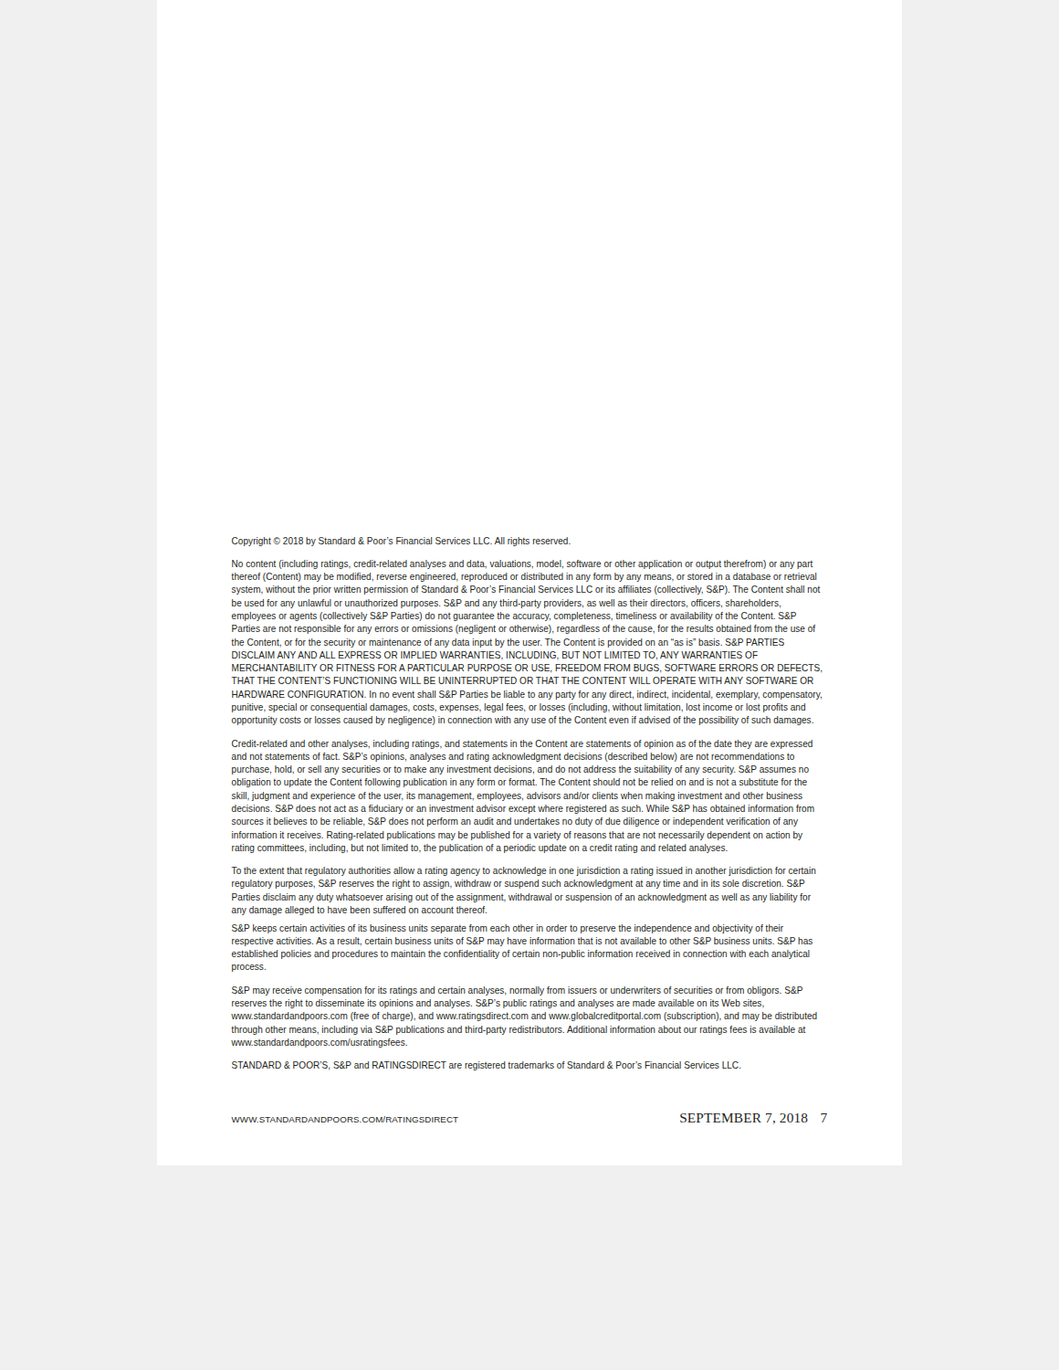Copyright © 2018 by Standard & Poor’s Financial Services LLC. All rights reserved.
No content (including ratings, credit-related analyses and data, valuations, model, software or other application or output therefrom) or any part thereof (Content) may be modified, reverse engineered, reproduced or distributed in any form by any means, or stored in a database or retrieval system, without the prior written permission of Standard & Poor’s Financial Services LLC or its affiliates (collectively, S&P). The Content shall not be used for any unlawful or unauthorized purposes. S&P and any third-party providers, as well as their directors, officers, shareholders, employees or agents (collectively S&P Parties) do not guarantee the accuracy, completeness, timeliness or availability of the Content. S&P Parties are not responsible for any errors or omissions (negligent or otherwise), regardless of the cause, for the results obtained from the use of the Content, or for the security or maintenance of any data input by the user. The Content is provided on an “as is” basis. S&P PARTIES DISCLAIM ANY AND ALL EXPRESS OR IMPLIED WARRANTIES, INCLUDING, BUT NOT LIMITED TO, ANY WARRANTIES OF MERCHANTABILITY OR FITNESS FOR A PARTICULAR PURPOSE OR USE, FREEDOM FROM BUGS, SOFTWARE ERRORS OR DEFECTS, THAT THE CONTENT’S FUNCTIONING WILL BE UNINTERRUPTED OR THAT THE CONTENT WILL OPERATE WITH ANY SOFTWARE OR HARDWARE CONFIGURATION. In no event shall S&P Parties be liable to any party for any direct, indirect, incidental, exemplary, compensatory, punitive, special or consequential damages, costs, expenses, legal fees, or losses (including, without limitation, lost income or lost profits and opportunity costs or losses caused by negligence) in connection with any use of the Content even if advised of the possibility of such damages.
Credit-related and other analyses, including ratings, and statements in the Content are statements of opinion as of the date they are expressed and not statements of fact. S&P’s opinions, analyses and rating acknowledgment decisions (described below) are not recommendations to purchase, hold, or sell any securities or to make any investment decisions, and do not address the suitability of any security. S&P assumes no obligation to update the Content following publication in any form or format. The Content should not be relied on and is not a substitute for the skill, judgment and experience of the user, its management, employees, advisors and/or clients when making investment and other business decisions. S&P does not act as a fiduciary or an investment advisor except where registered as such. While S&P has obtained information from sources it believes to be reliable, S&P does not perform an audit and undertakes no duty of due diligence or independent verification of any information it receives. Rating-related publications may be published for a variety of reasons that are not necessarily dependent on action by rating committees, including, but not limited to, the publication of a periodic update on a credit rating and related analyses.
To the extent that regulatory authorities allow a rating agency to acknowledge in one jurisdiction a rating issued in another jurisdiction for certain regulatory purposes, S&P reserves the right to assign, withdraw or suspend such acknowledgment at any time and in its sole discretion. S&P Parties disclaim any duty whatsoever arising out of the assignment, withdrawal or suspension of an acknowledgment as well as any liability for any damage alleged to have been suffered on account thereof.
S&P keeps certain activities of its business units separate from each other in order to preserve the independence and objectivity of their respective activities. As a result, certain business units of S&P may have information that is not available to other S&P business units. S&P has established policies and procedures to maintain the confidentiality of certain non-public information received in connection with each analytical process.
S&P may receive compensation for its ratings and certain analyses, normally from issuers or underwriters of securities or from obligors. S&P reserves the right to disseminate its opinions and analyses. S&P’s public ratings and analyses are made available on its Web sites, www.standardandpoors.com (free of charge), and www.ratingsdirect.com and www.globalcreditportal.com (subscription), and may be distributed through other means, including via S&P publications and third-party redistributors. Additional information about our ratings fees is available at www.standardandpoors.com/usratingsfees.
STANDARD & POOR’S, S&P and RATINGSDIRECT are registered trademarks of Standard & Poor’s Financial Services LLC.
WWW.STANDARDANDPOORS.COM/RATINGSDIRECT
SEPTEMBER 7, 20187